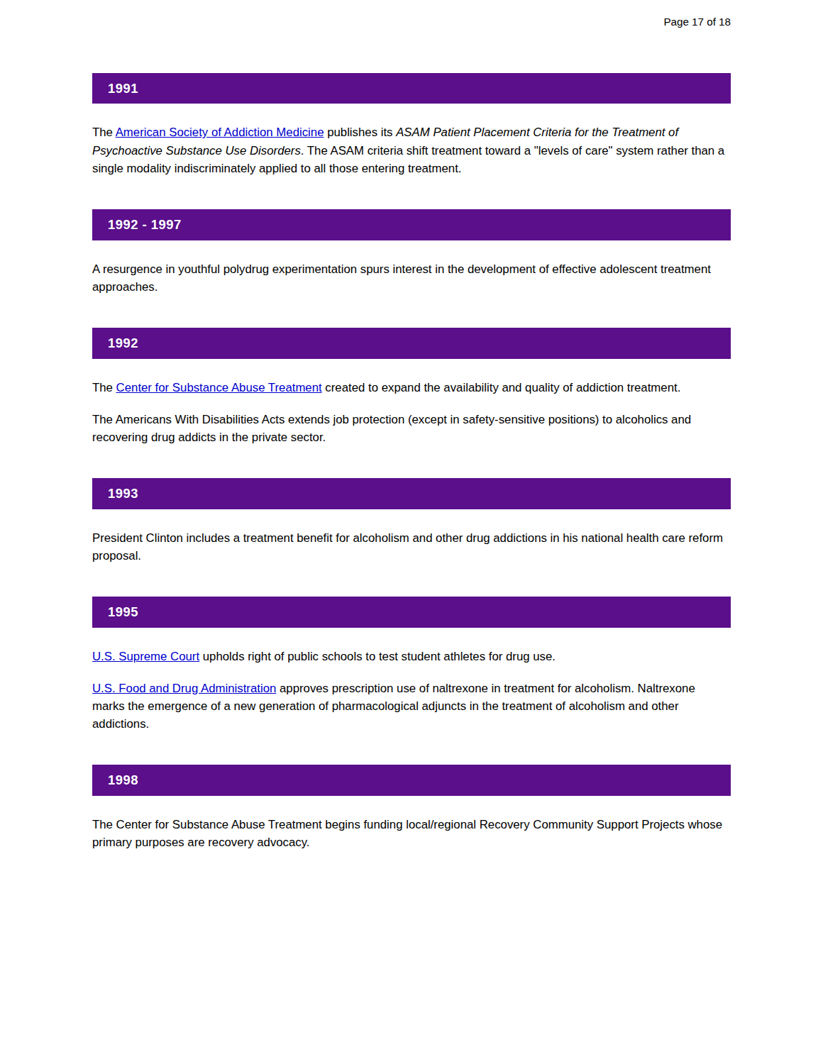Page 17 of 18
1991
The American Society of Addiction Medicine publishes its ASAM Patient Placement Criteria for the Treatment of Psychoactive Substance Use Disorders. The ASAM criteria shift treatment toward a "levels of care" system rather than a single modality indiscriminately applied to all those entering treatment.
1992 - 1997
A resurgence in youthful polydrug experimentation spurs interest in the development of effective adolescent treatment approaches.
1992
The Center for Substance Abuse Treatment created to expand the availability and quality of addiction treatment.
The Americans With Disabilities Acts extends job protection (except in safety-sensitive positions) to alcoholics and recovering drug addicts in the private sector.
1993
President Clinton includes a treatment benefit for alcoholism and other drug addictions in his national health care reform proposal.
1995
U.S. Supreme Court upholds right of public schools to test student athletes for drug use.
U.S. Food and Drug Administration approves prescription use of naltrexone in treatment for alcoholism. Naltrexone marks the emergence of a new generation of pharmacological adjuncts in the treatment of alcoholism and other addictions.
1998
The Center for Substance Abuse Treatment begins funding local/regional Recovery Community Support Projects whose primary purposes are recovery advocacy.